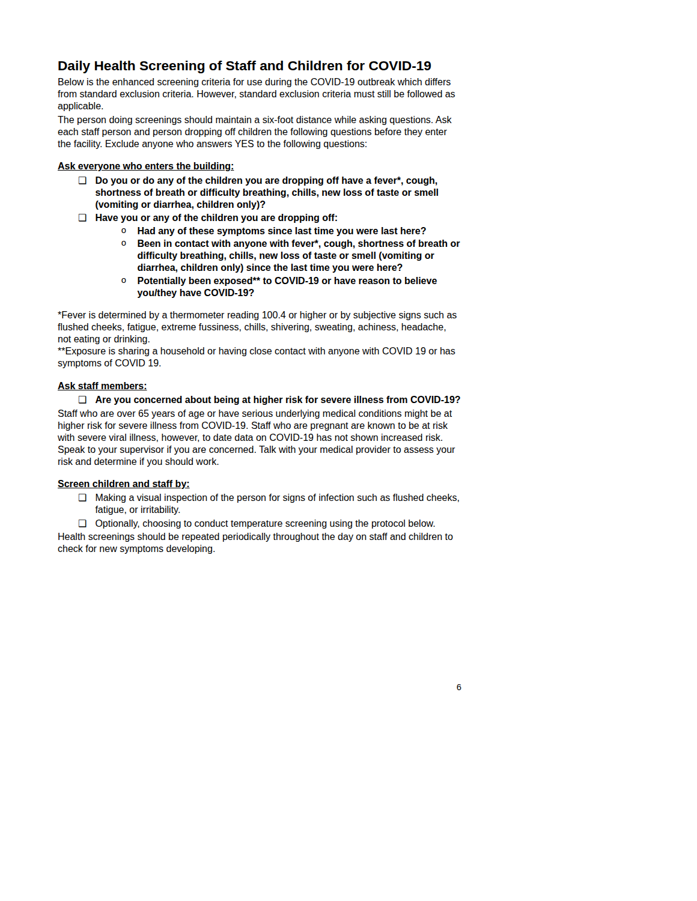Daily Health Screening of Staff and Children for COVID-19
Below is the enhanced screening criteria for use during the COVID-19 outbreak which differs from standard exclusion criteria. However, standard exclusion criteria must still be followed as applicable.
The person doing screenings should maintain a six-foot distance while asking questions. Ask each staff person and person dropping off children the following questions before they enter the facility. Exclude anyone who answers YES to the following questions:
Ask everyone who enters the building:
Do you or do any of the children you are dropping off have a fever*, cough, shortness of breath or difficulty breathing, chills, new loss of taste or smell (vomiting or diarrhea, children only)?
Have you or any of the children you are dropping off:
Had any of these symptoms since last time you were last here?
Been in contact with anyone with fever*, cough, shortness of breath or difficulty breathing, chills, new loss of taste or smell (vomiting or diarrhea, children only) since the last time you were here?
Potentially been exposed** to COVID-19 or have reason to believe you/they have COVID-19?
*Fever is determined by a thermometer reading 100.4 or higher or by subjective signs such as flushed cheeks, fatigue, extreme fussiness, chills, shivering, sweating, achiness, headache, not eating or drinking.
**Exposure is sharing a household or having close contact with anyone with COVID 19 or has symptoms of COVID 19.
Ask staff members:
Are you concerned about being at higher risk for severe illness from COVID-19?
Staff who are over 65 years of age or have serious underlying medical conditions might be at higher risk for severe illness from COVID-19. Staff who are pregnant are known to be at risk with severe viral illness, however, to date data on COVID-19 has not shown increased risk. Speak to your supervisor if you are concerned. Talk with your medical provider to assess your risk and determine if you should work.
Screen children and staff by:
Making a visual inspection of the person for signs of infection such as flushed cheeks, fatigue, or irritability.
Optionally, choosing to conduct temperature screening using the protocol below.
Health screenings should be repeated periodically throughout the day on staff and children to check for new symptoms developing.
6